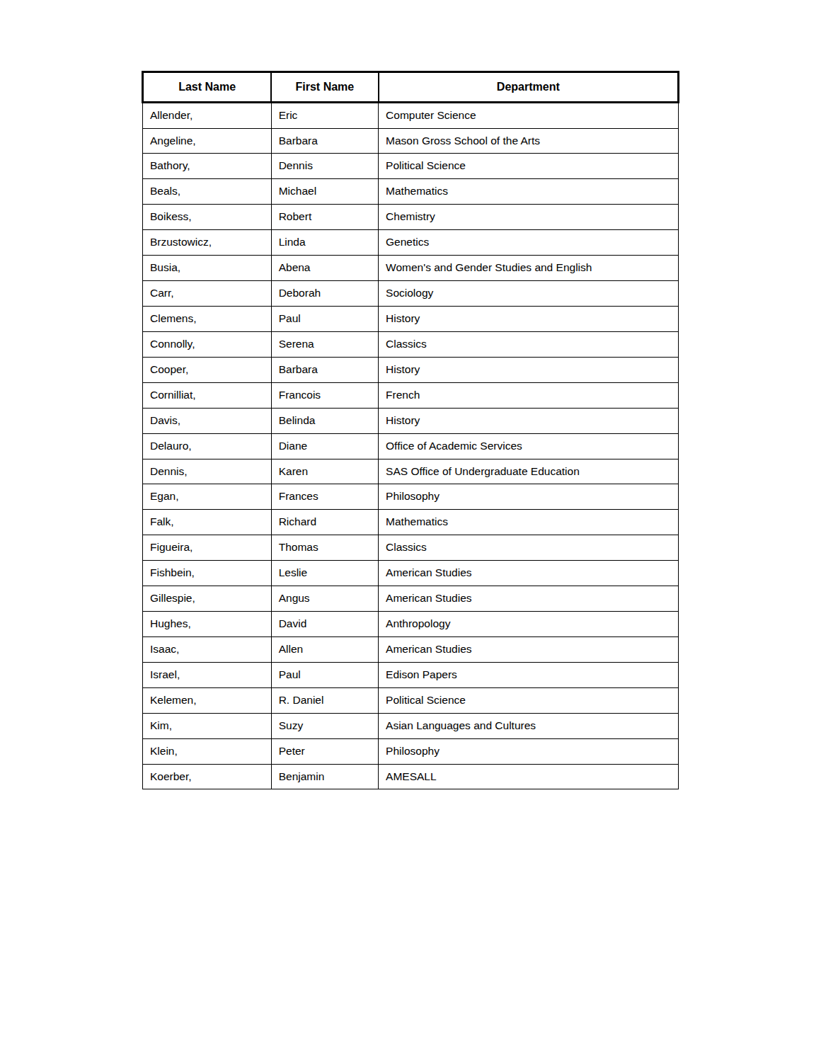Faculty Directory
| Last Name | First Name | Department |
| --- | --- | --- |
| Allender, | Eric | Computer Science |
| Angeline, | Barbara | Mason Gross School of the Arts |
| Bathory, | Dennis | Political Science |
| Beals, | Michael | Mathematics |
| Boikess, | Robert | Chemistry |
| Brzustowicz, | Linda | Genetics |
| Busia, | Abena | Women's and Gender Studies and English |
| Carr, | Deborah | Sociology |
| Clemens, | Paul | History |
| Connolly, | Serena | Classics |
| Cooper, | Barbara | History |
| Cornilliat, | Francois | French |
| Davis, | Belinda | History |
| Delauro, | Diane | Office of Academic Services |
| Dennis, | Karen | SAS Office of Undergraduate Education |
| Egan, | Frances | Philosophy |
| Falk, | Richard | Mathematics |
| Figueira, | Thomas | Classics |
| Fishbein, | Leslie | American Studies |
| Gillespie, | Angus | American Studies |
| Hughes, | David | Anthropology |
| Isaac, | Allen | American Studies |
| Israel, | Paul | Edison Papers |
| Kelemen, | R. Daniel | Political Science |
| Kim, | Suzy | Asian Languages and Cultures |
| Klein, | Peter | Philosophy |
| Koerber, | Benjamin | AMESALL |